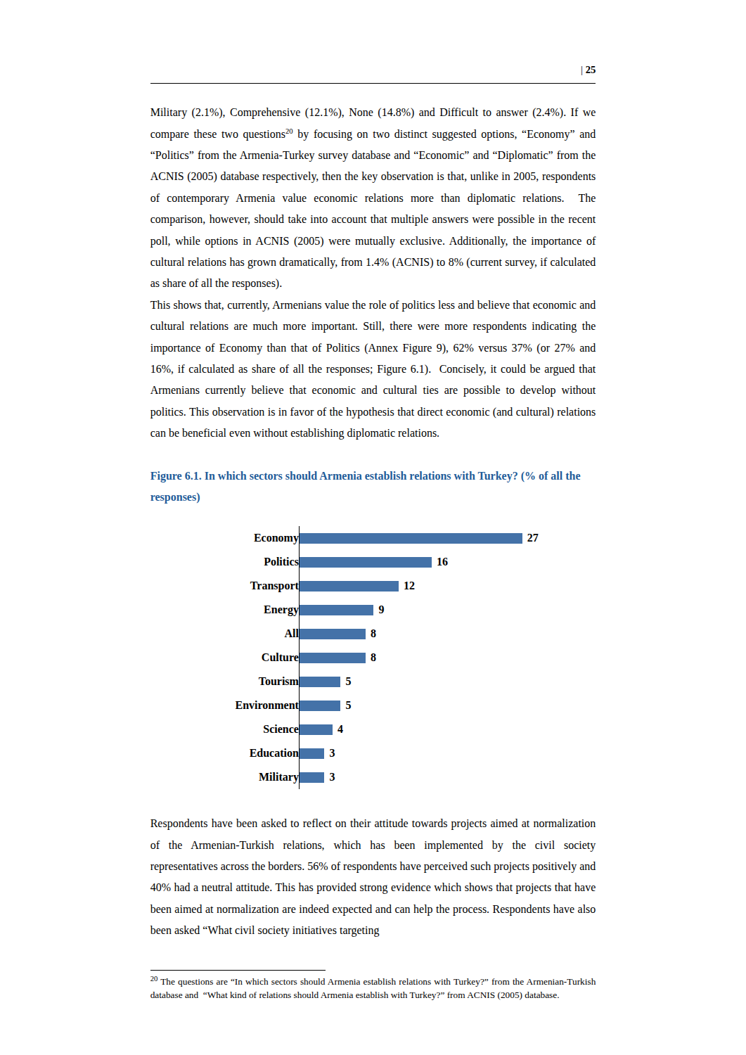| 25
Military (2.1%), Comprehensive (12.1%), None (14.8%) and Difficult to answer (2.4%). If we compare these two questions20 by focusing on two distinct suggested options, “Economy” and “Politics” from the Armenia-Turkey survey database and “Economic” and “Diplomatic” from the ACNIS (2005) database respectively, then the key observation is that, unlike in 2005, respondents of contemporary Armenia value economic relations more than diplomatic relations. The comparison, however, should take into account that multiple answers were possible in the recent poll, while options in ACNIS (2005) were mutually exclusive. Additionally, the importance of cultural relations has grown dramatically, from 1.4% (ACNIS) to 8% (current survey, if calculated as share of all the responses).
This shows that, currently, Armenians value the role of politics less and believe that economic and cultural relations are much more important. Still, there were more respondents indicating the importance of Economy than that of Politics (Annex Figure 9), 62% versus 37% (or 27% and 16%, if calculated as share of all the responses; Figure 6.1). Concisely, it could be argued that Armenians currently believe that economic and cultural ties are possible to develop without politics. This observation is in favor of the hypothesis that direct economic (and cultural) relations can be beneficial even without establishing diplomatic relations.
Figure 6.1. In which sectors should Armenia establish relations with Turkey? (% of all the responses)
| Economy | 27 |
| Politics | 16 |
| Transport | 12 |
| Energy | 9 |
| All | 8 |
| Culture | 8 |
| Tourism | 5 |
| Environment | 5 |
| Science | 4 |
| Education | 3 |
| Military | 3 |
Respondents have been asked to reflect on their attitude towards projects aimed at normalization of the Armenian-Turkish relations, which has been implemented by the civil society representatives across the borders. 56% of respondents have perceived such projects positively and 40% had a neutral attitude. This has provided strong evidence which shows that projects that have been aimed at normalization are indeed expected and can help the process. Respondents have also been asked “What civil society initiatives targeting
20 The questions are “In which sectors should Armenia establish relations with Turkey?” from the Armenian-Turkish database and “What kind of relations should Armenia establish with Turkey?” from ACNIS (2005) database.